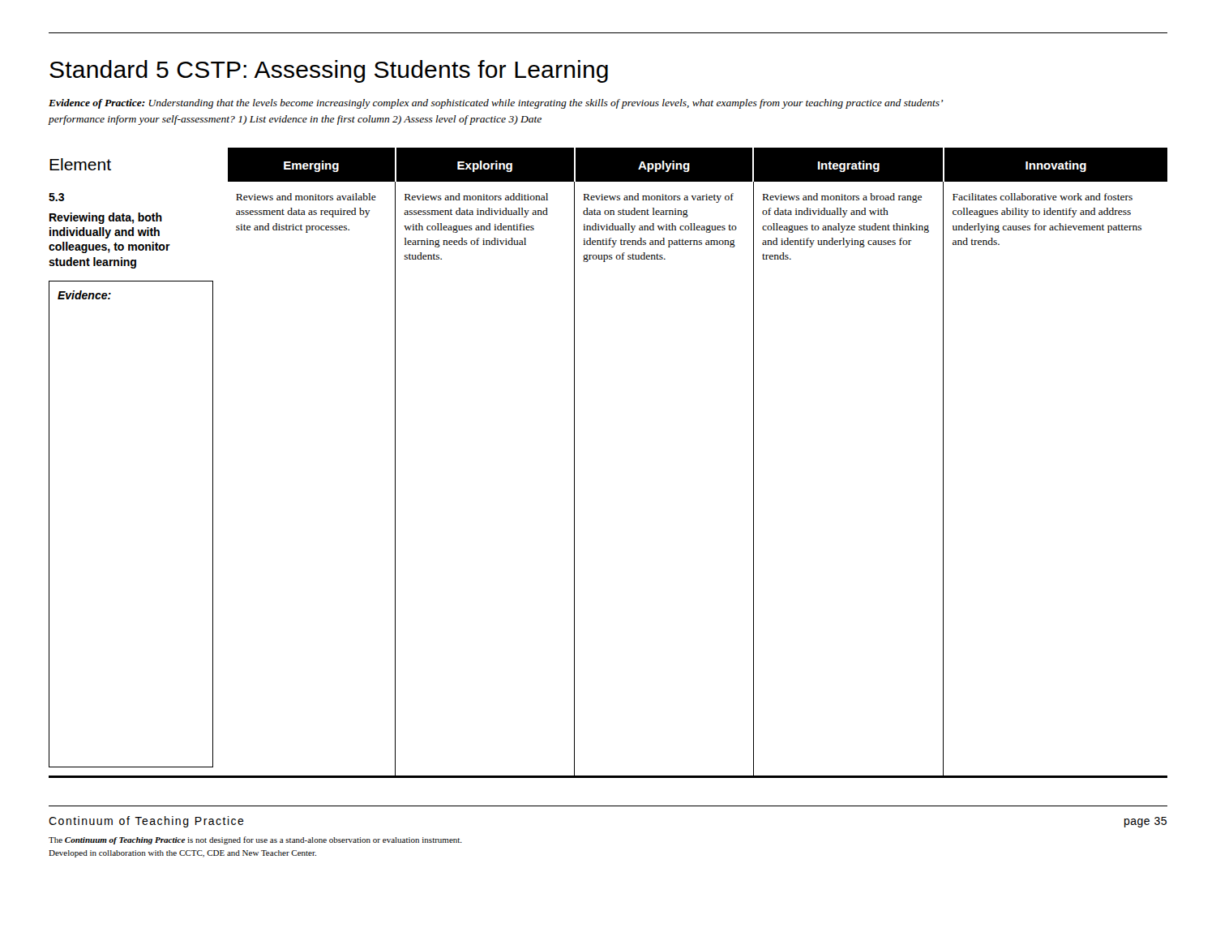Standard 5 CSTP: Assessing Students for Learning
Evidence of Practice: Understanding that the levels become increasingly complex and sophisticated while integrating the skills of previous levels, what examples from your teaching practice and students’ performance inform your self-assessment? 1) List evidence in the first column 2) Assess level of practice 3) Date
| Element | Emerging | Exploring | Applying | Integrating | Innovating |
| --- | --- | --- | --- | --- | --- |
| 5.3 Reviewing data, both individually and with colleagues, to monitor student learning Evidence: | Reviews and monitors available assessment data as required by site and district processes. | Reviews and monitors additional assessment data individually and with colleagues and identifies learning needs of individual students. | Reviews and monitors a variety of data on student learning individually and with colleagues to identify trends and patterns among groups of students. | Reviews and monitors a broad range of data individually and with colleagues to analyze student thinking and identify underlying causes for trends. | Facilitates collaborative work and fosters colleagues ability to identify and address underlying causes for achievement patterns and trends. |
Continuum of Teaching Practice
The Continuum of Teaching Practice is not designed for use as a stand-alone observation or evaluation instrument.
Developed in collaboration with the CCTC, CDE and New Teacher Center.
page 35